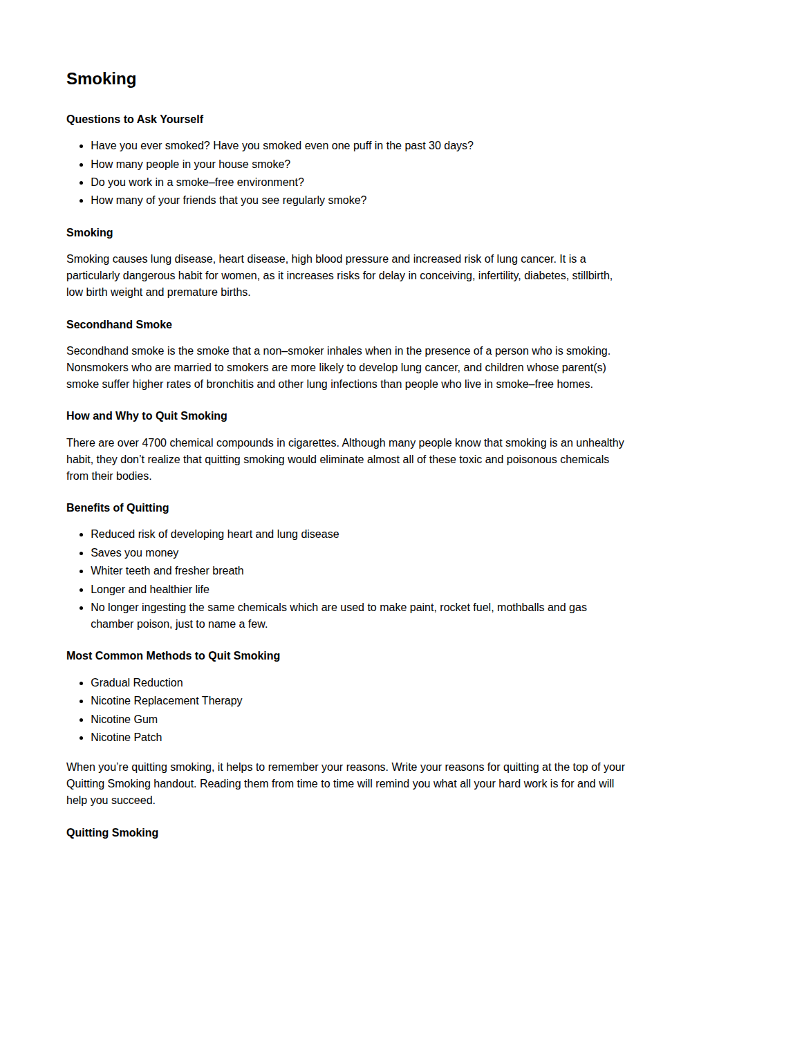Smoking
Questions to Ask Yourself
Have you ever smoked? Have you smoked even one puff in the past 30 days?
How many people in your house smoke?
Do you work in a smoke–free environment?
How many of your friends that you see regularly smoke?
Smoking
Smoking causes lung disease, heart disease, high blood pressure and increased risk of lung cancer. It is a particularly dangerous habit for women, as it increases risks for delay in conceiving, infertility, diabetes, stillbirth, low birth weight and premature births.
Secondhand Smoke
Secondhand smoke is the smoke that a non–smoker inhales when in the presence of a person who is smoking. Nonsmokers who are married to smokers are more likely to develop lung cancer, and children whose parent(s) smoke suffer higher rates of bronchitis and other lung infections than people who live in smoke–free homes.
How and Why to Quit Smoking
There are over 4700 chemical compounds in cigarettes. Although many people know that smoking is an unhealthy habit, they don’t realize that quitting smoking would eliminate almost all of these toxic and poisonous chemicals from their bodies.
Benefits of Quitting
Reduced risk of developing heart and lung disease
Saves you money
Whiter teeth and fresher breath
Longer and healthier life
No longer ingesting the same chemicals which are used to make paint, rocket fuel, mothballs and gas chamber poison, just to name a few.
Most Common Methods to Quit Smoking
Gradual Reduction
Nicotine Replacement Therapy
Nicotine Gum
Nicotine Patch
When you’re quitting smoking, it helps to remember your reasons. Write your reasons for quitting at the top of your Quitting Smoking handout. Reading them from time to time will remind you what all your hard work is for and will help you succeed.
Quitting Smoking